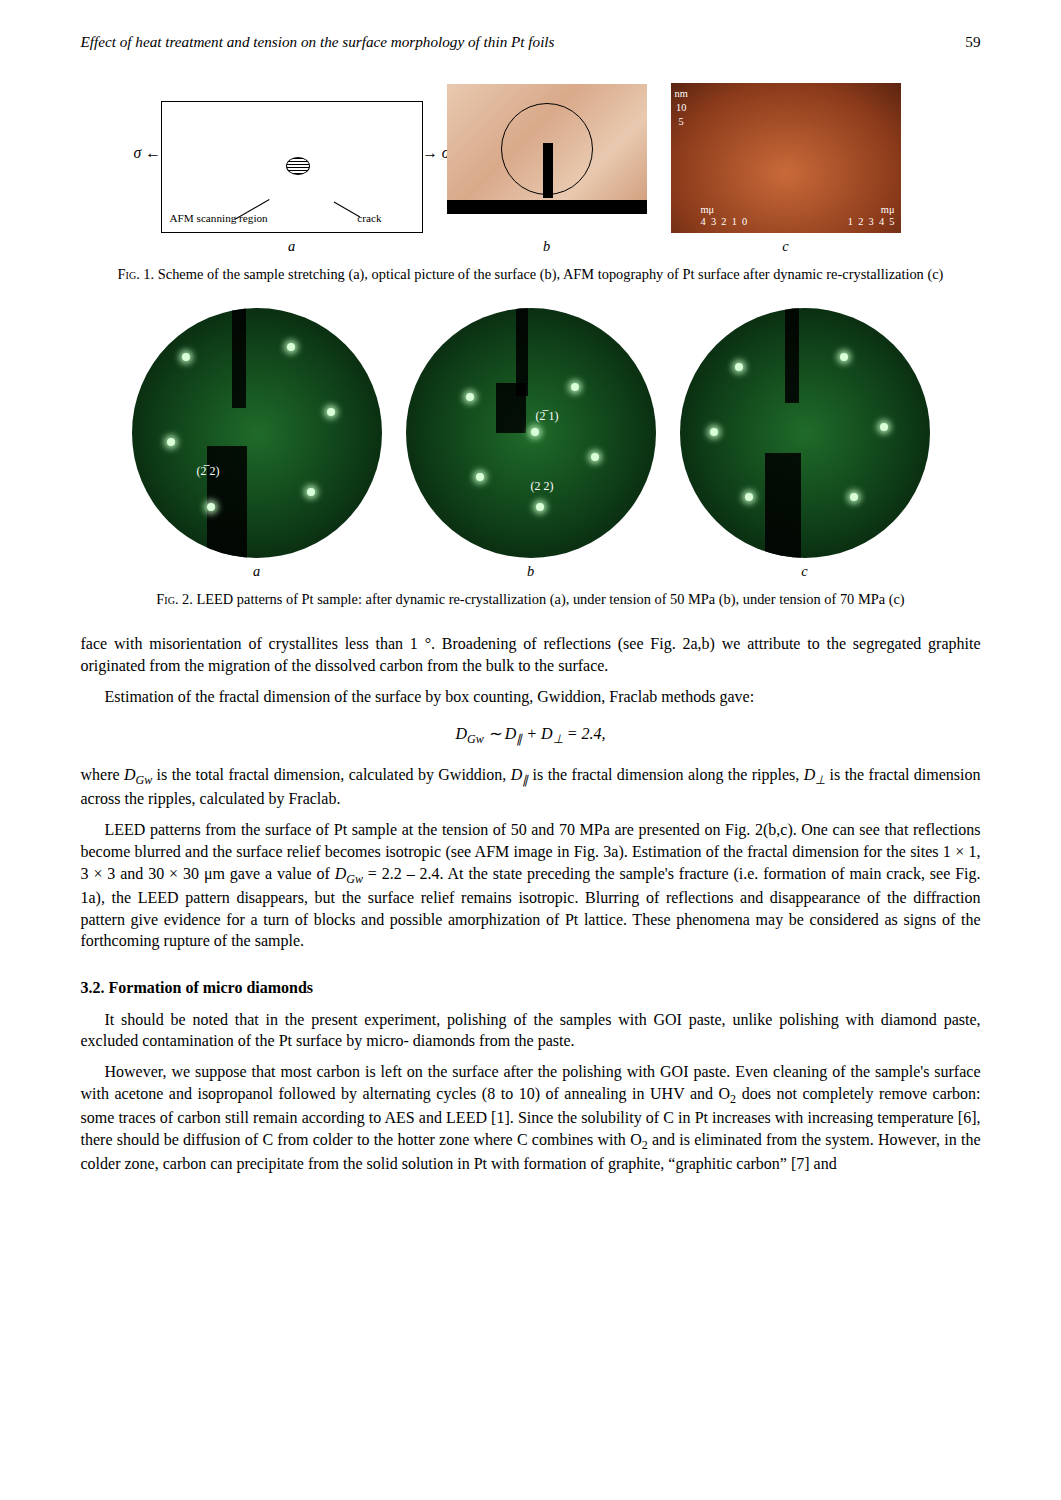Effect of heat treatment and tension on the surface morphology of thin Pt foils 59
σ ← → σ AFM scanning region crack
a
cantilever LEED scanning region 25mkm
b
nm
10
5 4 3 2 1 0 mμ 1 2 3 4 5 mμ
c
Fig. 1. Scheme of the sample stretching (a), optical picture of the surface (b), AFM topography of Pt surface after dynamic re-crystallization (c)
(2̅ 2)
a
(2̅ 1) (2 2)
b
c
Fig. 2. LEED patterns of Pt sample: after dynamic re-crystallization (a), under tension of 50 MPa (b), under tension of 70 MPa (c)
face with misorientation of crystallites less than 1 °. Broadening of reflections (see Fig. 2a,b) we attribute to the segregated graphite originated from the migration of the dissolved carbon from the bulk to the surface.
Estimation of the fractal dimension of the surface by box counting, Gwiddion, Fraclab methods gave:
DGw ∼ D∥ + D⊥ = 2.4,
where DGw is the total fractal dimension, calculated by Gwiddion, D∥ is the fractal dimension along the ripples, D⊥ is the fractal dimension across the ripples, calculated by Fraclab.
LEED patterns from the surface of Pt sample at the tension of 50 and 70 MPa are presented on Fig. 2(b,c). One can see that reflections become blurred and the surface relief becomes isotropic (see AFM image in Fig. 3a). Estimation of the fractal dimension for the sites 1 × 1, 3 × 3 and 30 × 30 μm gave a value of DGw = 2.2 – 2.4. At the state preceding the sample's fracture (i.e. formation of main crack, see Fig. 1a), the LEED pattern disappears, but the surface relief remains isotropic. Blurring of reflections and disappearance of the diffraction pattern give evidence for a turn of blocks and possible amorphization of Pt lattice. These phenomena may be considered as signs of the forthcoming rupture of the sample.
3.2. Formation of micro diamonds
It should be noted that in the present experiment, polishing of the samples with GOI paste, unlike polishing with diamond paste, excluded contamination of the Pt surface by micro- diamonds from the paste.
However, we suppose that most carbon is left on the surface after the polishing with GOI paste. Even cleaning of the sample's surface with acetone and isopropanol followed by alternating cycles (8 to 10) of annealing in UHV and O2 does not completely remove carbon: some traces of carbon still remain according to AES and LEED [1]. Since the solubility of C in Pt increases with increasing temperature [6], there should be diffusion of C from colder to the hotter zone where C combines with O2 and is eliminated from the system. However, in the colder zone, carbon can precipitate from the solid solution in Pt with formation of graphite, “graphitic carbon” [7] and